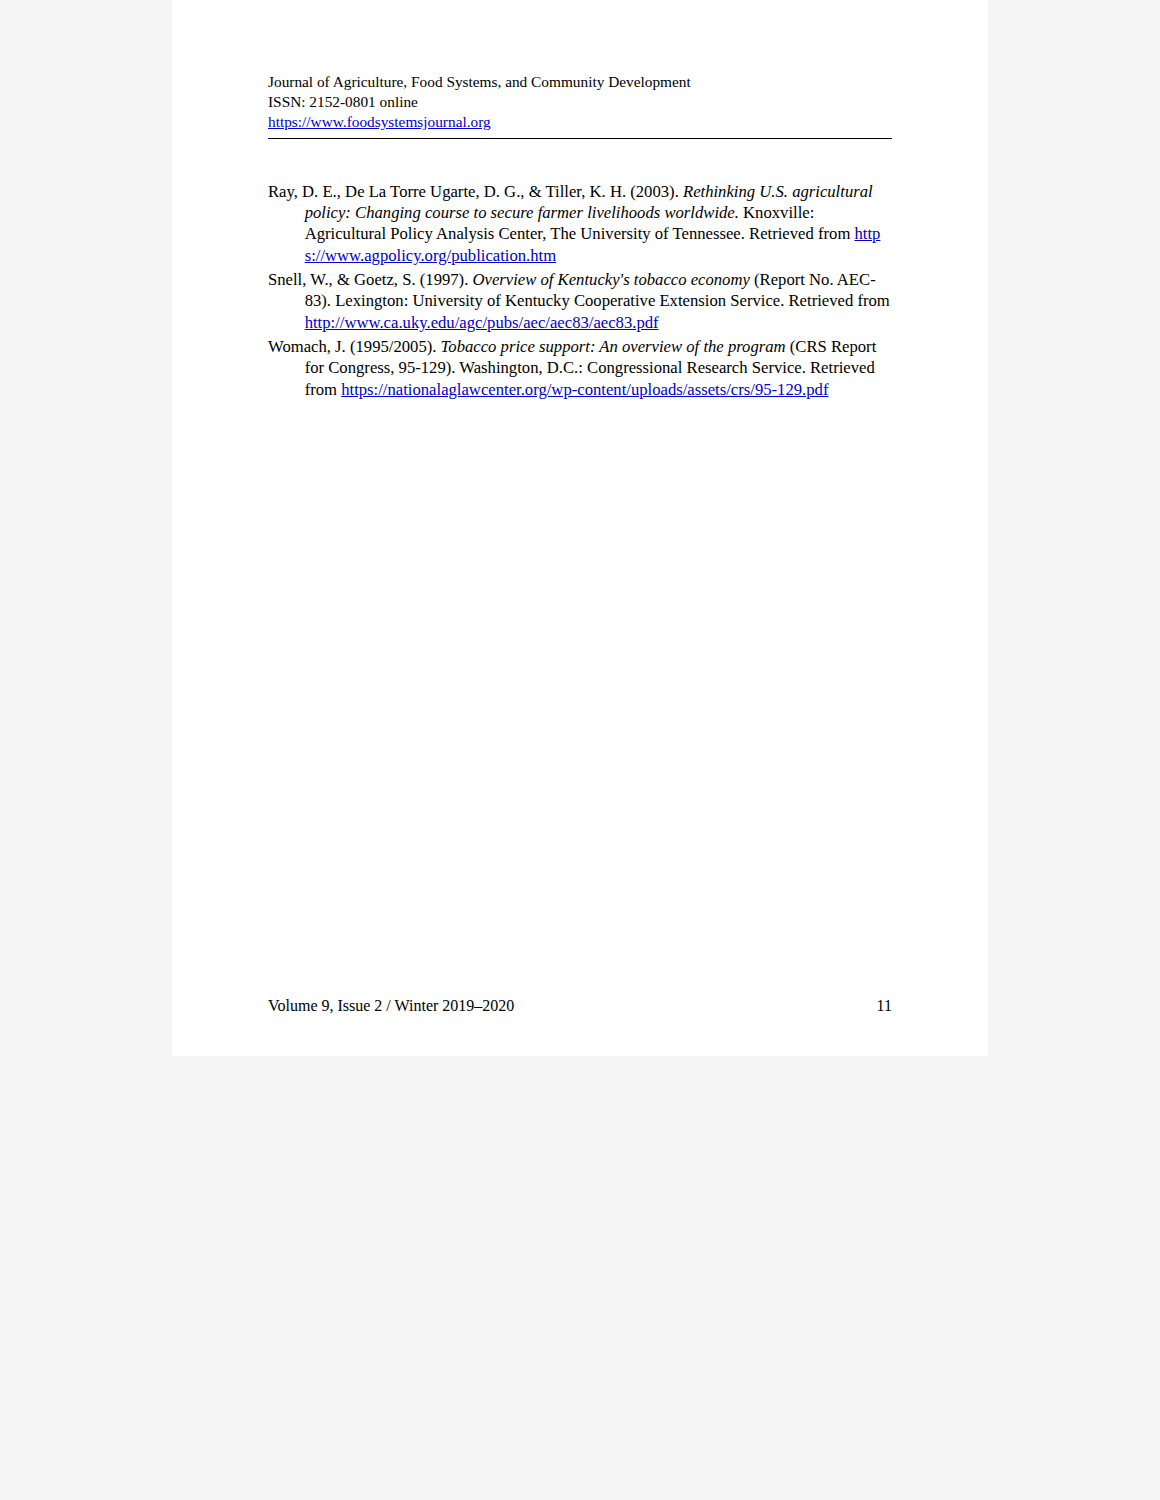Journal of Agriculture, Food Systems, and Community Development
ISSN: 2152-0801 online
https://www.foodsystemsjournal.org
Ray, D. E., De La Torre Ugarte, D. G., & Tiller, K. H. (2003). Rethinking U.S. agricultural policy: Changing course to secure farmer livelihoods worldwide. Knoxville: Agricultural Policy Analysis Center, The University of Tennessee. Retrieved from https://www.agpolicy.org/publication.htm
Snell, W., & Goetz, S. (1997). Overview of Kentucky's tobacco economy (Report No. AEC-83). Lexington: University of Kentucky Cooperative Extension Service. Retrieved from http://www.ca.uky.edu/agc/pubs/aec/aec83/aec83.pdf
Womach, J. (1995/2005). Tobacco price support: An overview of the program (CRS Report for Congress, 95-129). Washington, D.C.: Congressional Research Service. Retrieved from https://nationalaglawcenter.org/wp-content/uploads/assets/crs/95-129.pdf
Volume 9, Issue 2 / Winter 2019–2020 11